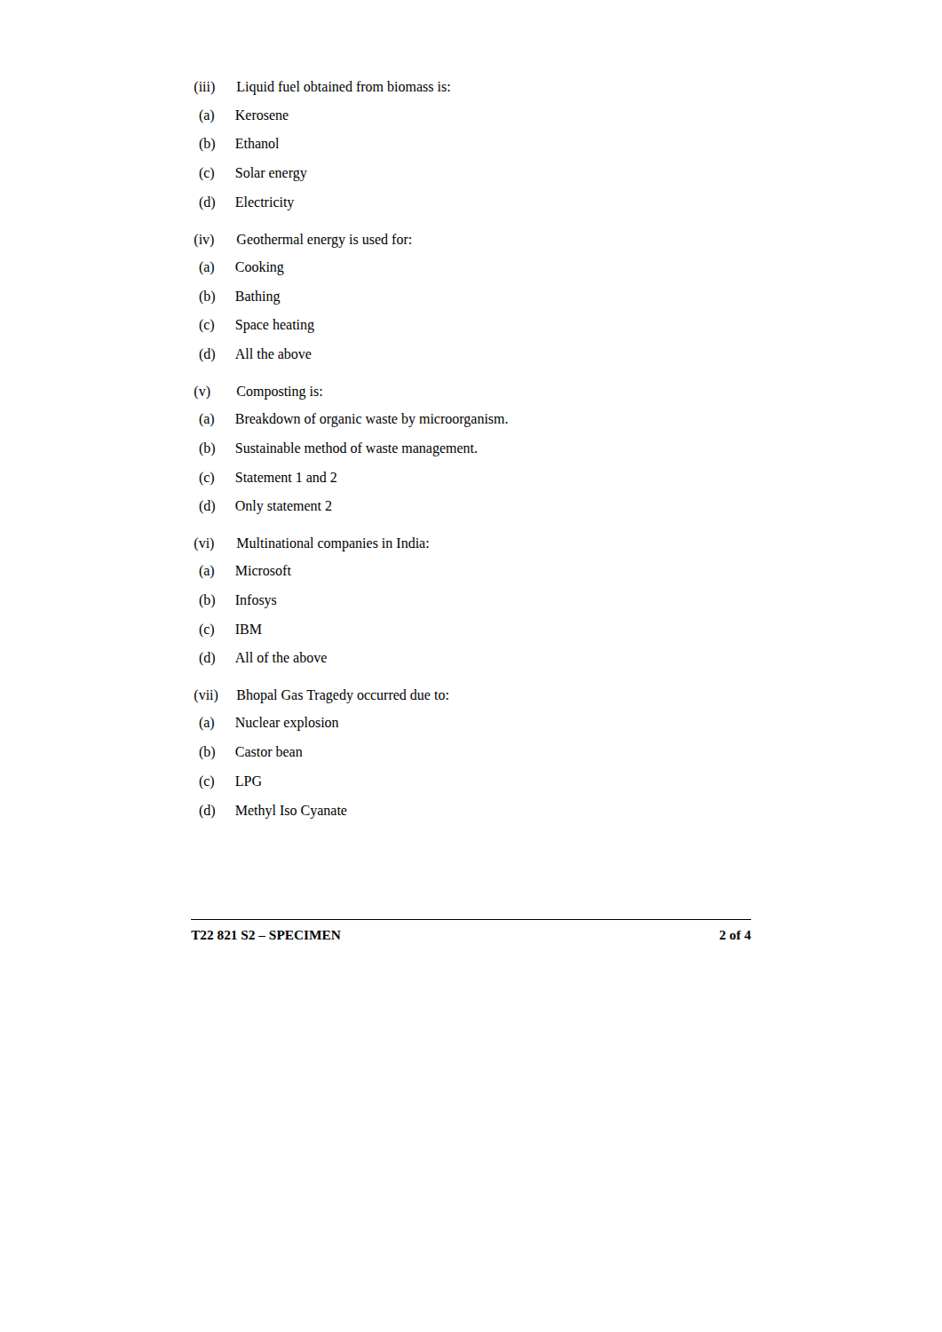(iii) Liquid fuel obtained from biomass is:
(a) Kerosene
(b) Ethanol
(c) Solar energy
(d) Electricity
(iv) Geothermal energy is used for:
(a) Cooking
(b) Bathing
(c) Space heating
(d) All the above
(v) Composting is:
(a) Breakdown of organic waste by microorganism.
(b) Sustainable method of waste management.
(c) Statement 1 and 2
(d) Only statement 2
(vi) Multinational companies in India:
(a) Microsoft
(b) Infosys
(c) IBM
(d) All of the above
(vii) Bhopal Gas Tragedy occurred due to:
(a) Nuclear explosion
(b) Castor bean
(c) LPG
(d) Methyl Iso Cyanate
T22 821 S2 – SPECIMEN 2 of 4